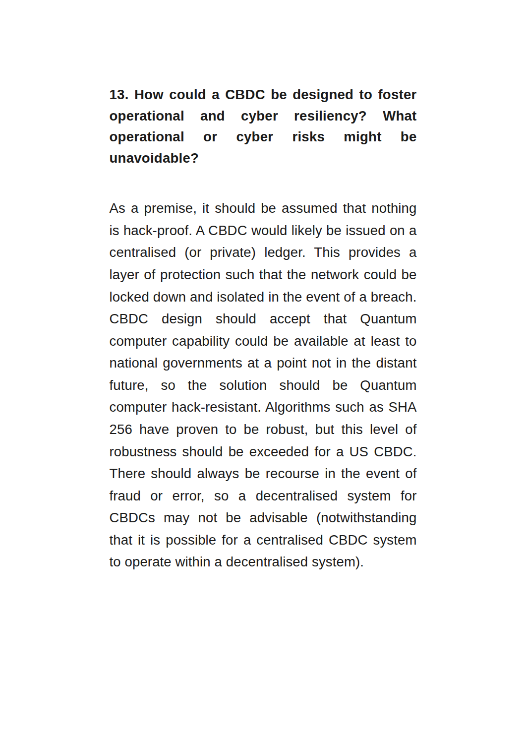13. How could a CBDC be designed to foster operational and cyber resiliency? What operational or cyber risks might be unavoidable?
As a premise, it should be assumed that nothing is hack-proof. A CBDC would likely be issued on a centralised (or private) ledger. This provides a layer of protection such that the network could be locked down and isolated in the event of a breach. CBDC design should accept that Quantum computer capability could be available at least to national governments at a point not in the distant future, so the solution should be Quantum computer hack-resistant. Algorithms such as SHA 256 have proven to be robust, but this level of robustness should be exceeded for a US CBDC. There should always be recourse in the event of fraud or error, so a decentralised system for CBDCs may not be advisable (notwithstanding that it is possible for a centralised CBDC system to operate within a decentralised system).